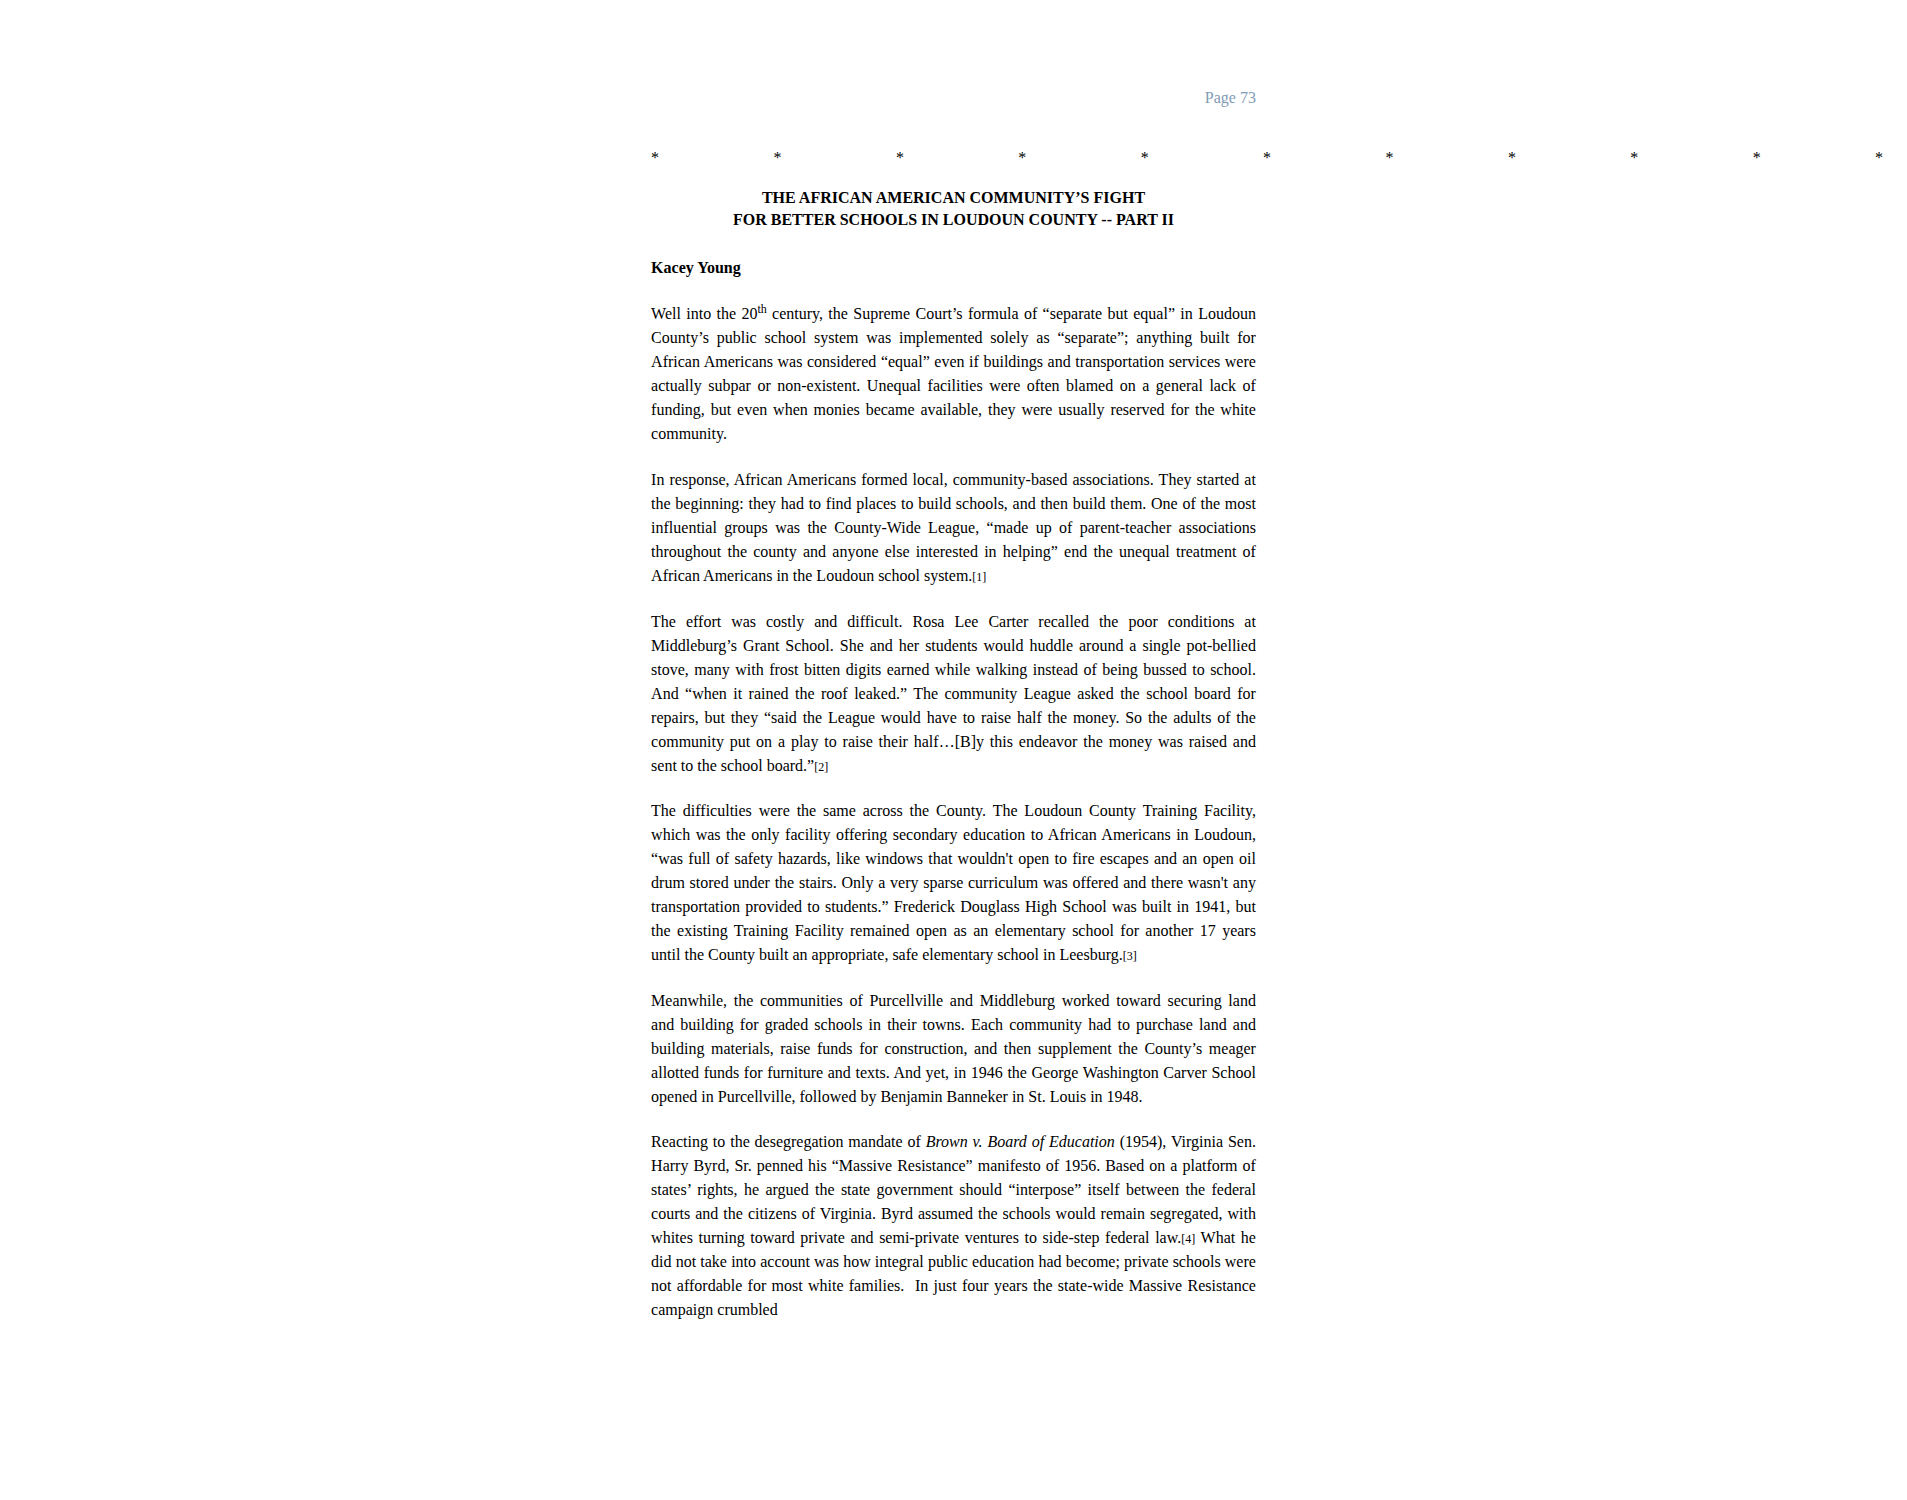Page 73
* * * * * * * * * * * *
The African American Community’s Fight
for Better Schools in Loudoun County -- Part II
Kacey Young
Well into the 20th century, the Supreme Court’s formula of “separate but equal” in Loudoun County’s public school system was implemented solely as “separate”; anything built for African Americans was considered “equal” even if buildings and transportation services were actually subpar or non-existent. Unequal facilities were often blamed on a general lack of funding, but even when monies became available, they were usually reserved for the white community.
In response, African Americans formed local, community-based associations. They started at the beginning: they had to find places to build schools, and then build them. One of the most influential groups was the County-Wide League, “made up of parent-teacher associations throughout the county and anyone else interested in helping” end the unequal treatment of African Americans in the Loudoun school system.[1]
The effort was costly and difficult. Rosa Lee Carter recalled the poor conditions at Middleburg’s Grant School. She and her students would huddle around a single pot-bellied stove, many with frost bitten digits earned while walking instead of being bussed to school. And “when it rained the roof leaked.” The community League asked the school board for repairs, but they “said the League would have to raise half the money. So the adults of the community put on a play to raise their half…[B]y this endeavor the money was raised and sent to the school board.”[2]
The difficulties were the same across the County. The Loudoun County Training Facility, which was the only facility offering secondary education to African Americans in Loudoun, “was full of safety hazards, like windows that wouldn't open to fire escapes and an open oil drum stored under the stairs. Only a very sparse curriculum was offered and there wasn't any transportation provided to students.” Frederick Douglass High School was built in 1941, but the existing Training Facility remained open as an elementary school for another 17 years until the County built an appropriate, safe elementary school in Leesburg.[3]
Meanwhile, the communities of Purcellville and Middleburg worked toward securing land and building for graded schools in their towns. Each community had to purchase land and building materials, raise funds for construction, and then supplement the County’s meager allotted funds for furniture and texts. And yet, in 1946 the George Washington Carver School opened in Purcellville, followed by Benjamin Banneker in St. Louis in 1948.
Reacting to the desegregation mandate of Brown v. Board of Education (1954), Virginia Sen. Harry Byrd, Sr. penned his “Massive Resistance” manifesto of 1956. Based on a platform of states’ rights, he argued the state government should “interpose” itself between the federal courts and the citizens of Virginia. Byrd assumed the schools would remain segregated, with whites turning toward private and semi-private ventures to side-step federal law.[4] What he did not take into account was how integral public education had become; private schools were not affordable for most white families. In just four years the state-wide Massive Resistance campaign crumbled